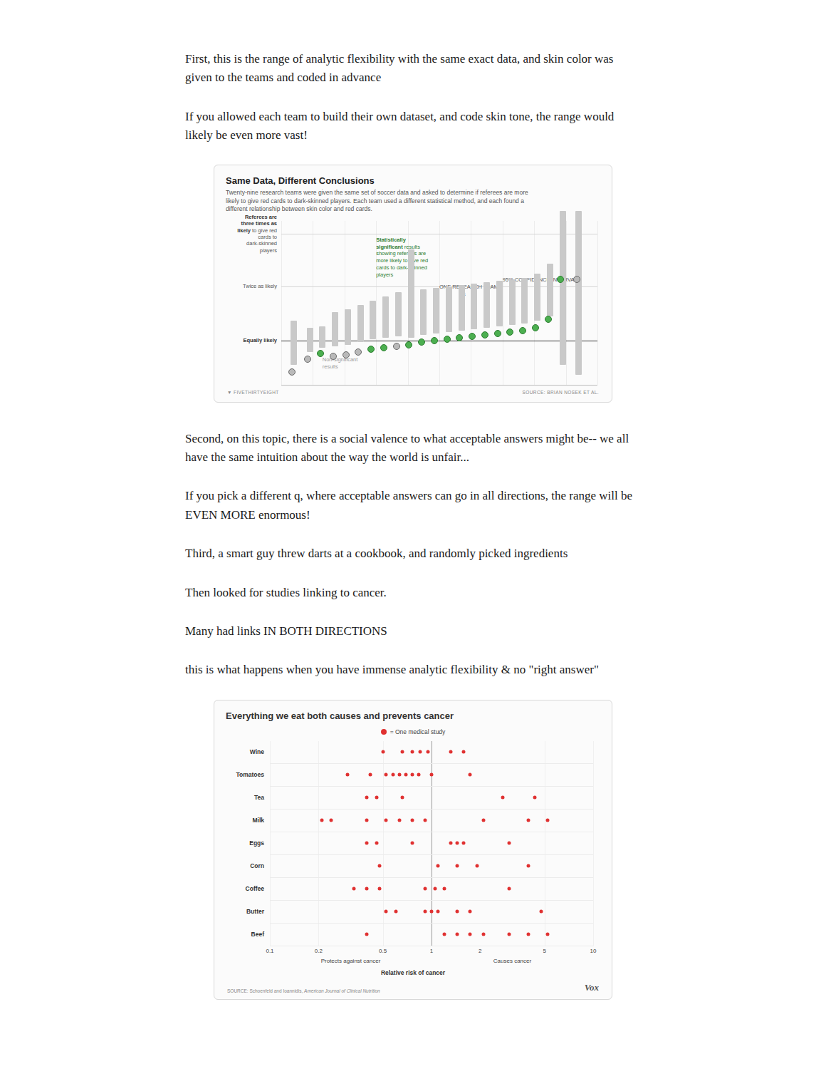First, this is the range of analytic flexibility with the same exact data, and skin color was given to the teams and coded in advance
If you allowed each team to build their own dataset, and code skin tone, the range would likely be even more vast!
Same Data, Different Conclusions
Twenty-nine research teams were given the same set of soccer data and asked to determine if referees are more likely to give red cards to dark-skinned players. Each team used a different statistical method, and each found a different relationship between skin color and red cards.
Referees are
three times as
likely to give red
cards to
dark-skinned
players
Twice as likely
Equally likely
Statistically
significant results
showing referees are
more likely to give red
cards to dark-skinned
players
ONE RESEARCH TEAM
↓
95% CONFIDENCE INTERVAL
Non-significant
results
▼ FIVETHIRTYEIGHT SOURCE: BRIAN NOSEK ET AL.
Second, on this topic, there is a social valence to what acceptable answers might be-- we all have the same intuition about the way the world is unfair...
If you pick a different q, where acceptable answers can go in all directions, the range will be EVEN MORE enormous!
Third, a smart guy threw darts at a cookbook, and randomly picked ingredients
Then looked for studies linking to cancer.
Many had links IN BOTH DIRECTIONS
this is what happens when you have immense analytic flexibility & no "right answer"
Everything we eat both causes and prevents cancer
= One medical study
Wine
Tomatoes
Tea
Milk
Eggs
Corn
Coffee
Butter
Beef
0.1 0.2 0.5 1 2 5 10
Protects against cancer Causes cancer
Relative risk of cancer
SOURCE: Schoenfeld and Ioannidis, American Journal of Clinical Nutrition Vox